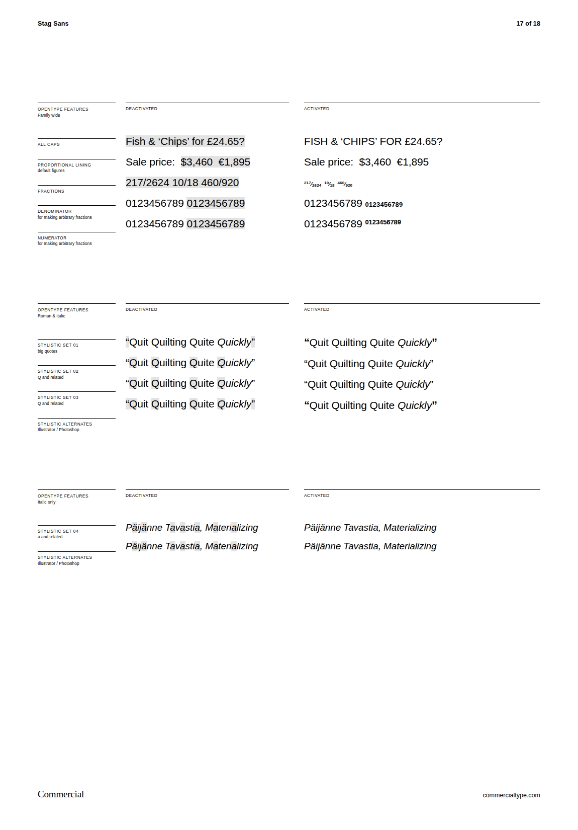Stag Sans
17 of 18
OpenType featuresFamily wide
All caps
Proportional lining
default figures
Fractions
Denominator
for making arbitrary fractions
Numerator
for making arbitrary fractions
Deactivated
Fish & ‘Chips’ for £24.65?
Sale price: $3,460 €1,895
217/2624 10/18 460/920
0123456789 0123456789
0123456789 0123456789
Activated
FISH & ‘CHIPS’ FOR £24.65?
Sale price: $3,460 €1,895
217⁄2624 10⁄18 460⁄920
0123456789 0123456789
0123456789 0123456789
OpenType featuresRoman & italic
Stylistic set 01
big quotes
Stylistic set 02
Q and related
Stylistic set 03
Q and related
Stylistic alternates
Illustrator / Photoshop
Deactivated
“Quit Quilting Quite Quickly”
“Quit Quilting Quite Quickly”
“Quit Quilting Quite Quickly”
“Quit Quilting Quite Quickly”
Activated
“Quit Quilting Quite Quickly”
“Quit Quilting Quite Quickly”
“Quit Quilting Quite Quickly”
“Quit Quilting Quite Quickly”
OpenType featuresItalic only
Stylistic set 04
a and related
Stylistic alternates
Illustrator / Photoshop
Deactivated
Päijänne Tavastia, Materializing
Päijänne Tavastia, Materializing
Activated
Päijänne Tavastia, Materializing
Päijänne Tavastia, Materializing
Commercial
commercialtype.com